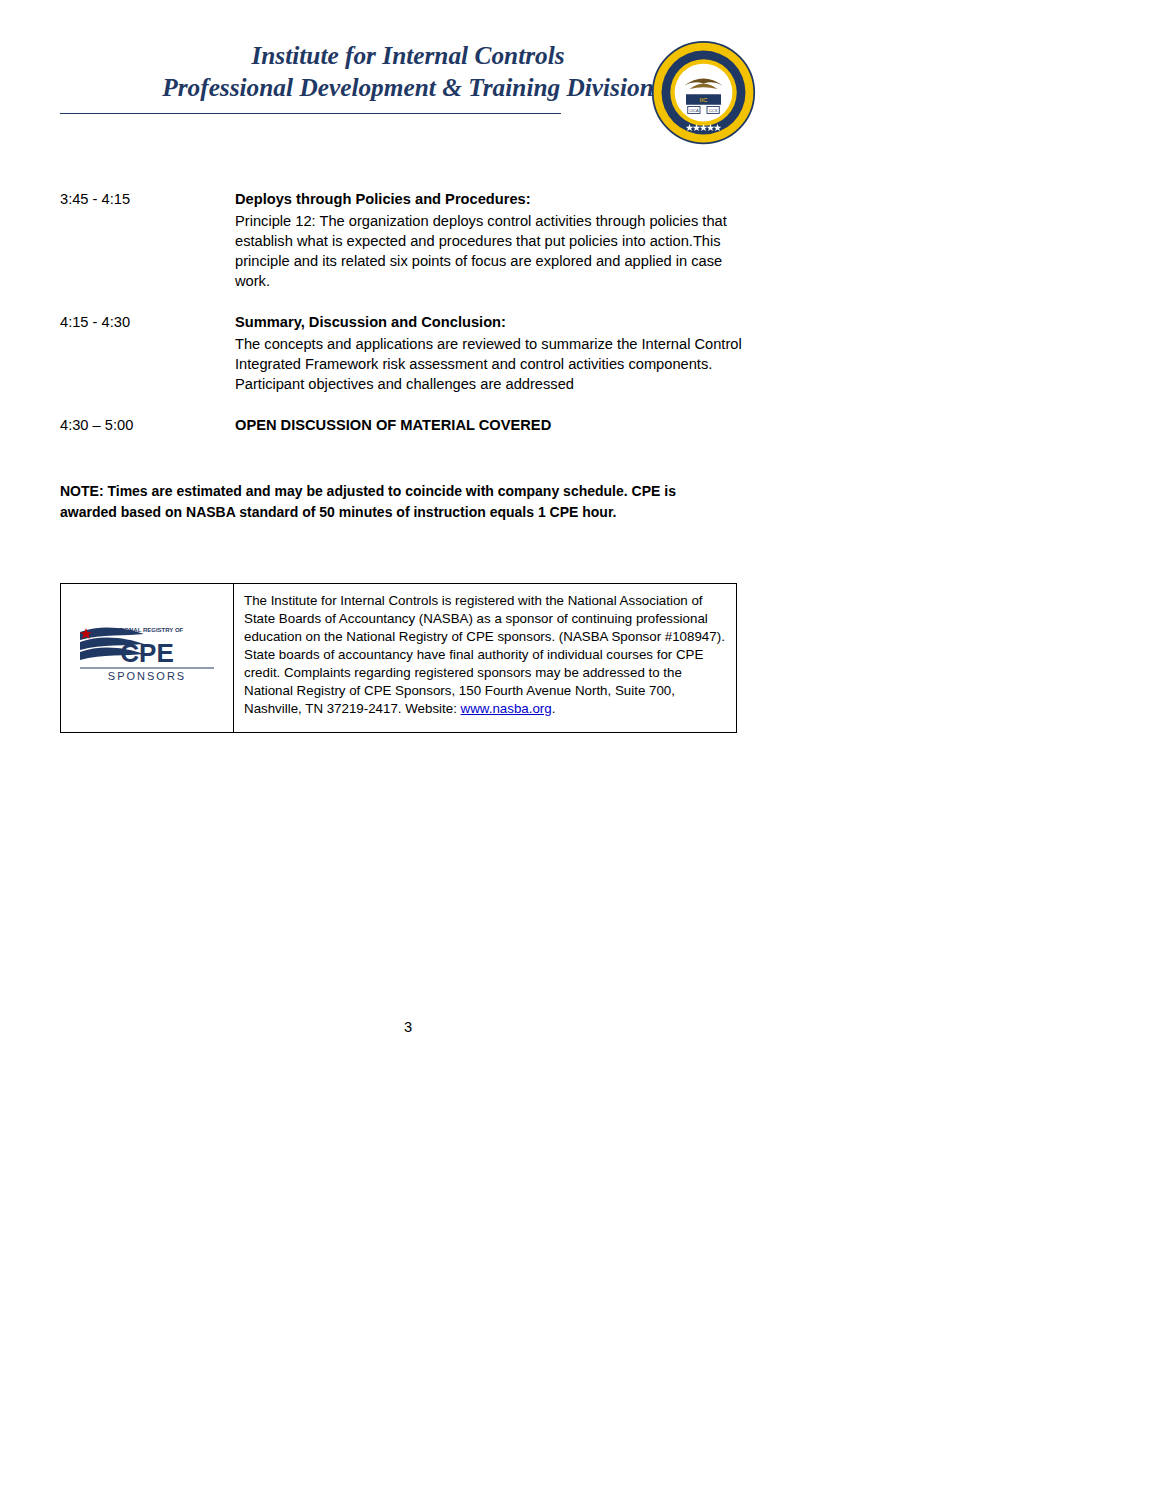Institute for Internal Controls
Professional Development & Training Division
IIC CICA CCS INSTITUTE FOR INTERNAL CONTROLS
3:45 - 4:15
Deploys through Policies and Procedures:
Principle 12: The organization deploys control activities through policies that establish what is expected and procedures that put policies into action.This principle and its related six points of focus are explored and applied in case work.
4:15 - 4:30
Summary, Discussion and Conclusion:
The concepts and applications are reviewed to summarize the Internal Control Integrated Framework risk assessment and control activities components. Participant objectives and challenges are addressed
4:30 – 5:00
Open Discussion of Material Covered
NOTE: Times are estimated and may be adjusted to coincide with company schedule. CPE is awarded based on NASBA standard of 50 minutes of instruction equals 1 CPE hour.
NATIONAL REGISTRY OF CPE SPONSORS
The Institute for Internal Controls is registered with the National Association of State Boards of Accountancy (NASBA) as a sponsor of continuing professional education on the National Registry of CPE sponsors. (NASBA Sponsor #108947). State boards of accountancy have final authority of individual courses for CPE credit. Complaints regarding registered sponsors may be addressed to the National Registry of CPE Sponsors, 150 Fourth Avenue North, Suite 700, Nashville, TN 37219-2417. Website: www.nasba.org.
3